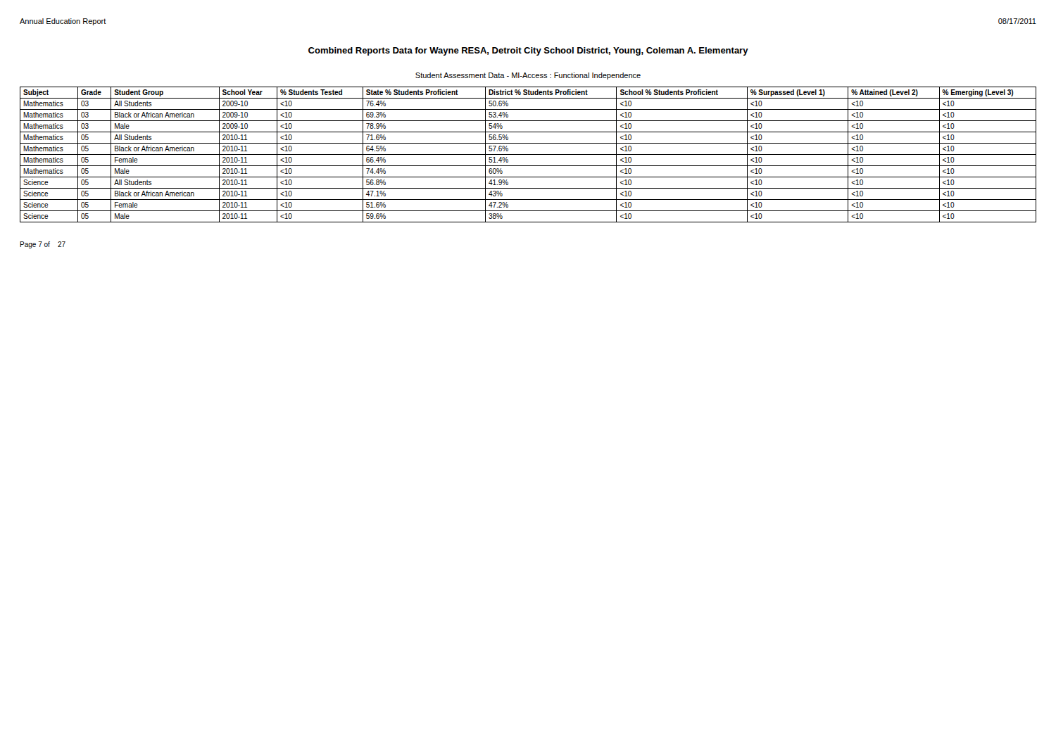Annual Education Report 08/17/2011
Combined Reports Data for Wayne RESA, Detroit City School District, Young, Coleman A. Elementary
Student Assessment Data - MI-Access : Functional Independence
| Subject | Grade | Student Group | School Year | % Students Tested | State % Students Proficient | District % Students Proficient | School % Students Proficient | % Surpassed (Level 1) | % Attained (Level 2) | % Emerging (Level 3) |
| --- | --- | --- | --- | --- | --- | --- | --- | --- | --- | --- |
| Mathematics | 03 | All Students | 2009-10 | <10 | 76.4% | 50.6% | <10 | <10 | <10 | <10 |
| Mathematics | 03 | Black or African American | 2009-10 | <10 | 69.3% | 53.4% | <10 | <10 | <10 | <10 |
| Mathematics | 03 | Male | 2009-10 | <10 | 78.9% | 54% | <10 | <10 | <10 | <10 |
| Mathematics | 05 | All Students | 2010-11 | <10 | 71.6% | 56.5% | <10 | <10 | <10 | <10 |
| Mathematics | 05 | Black or African American | 2010-11 | <10 | 64.5% | 57.6% | <10 | <10 | <10 | <10 |
| Mathematics | 05 | Female | 2010-11 | <10 | 66.4% | 51.4% | <10 | <10 | <10 | <10 |
| Mathematics | 05 | Male | 2010-11 | <10 | 74.4% | 60% | <10 | <10 | <10 | <10 |
| Science | 05 | All Students | 2010-11 | <10 | 56.8% | 41.9% | <10 | <10 | <10 | <10 |
| Science | 05 | Black or African American | 2010-11 | <10 | 47.1% | 43% | <10 | <10 | <10 | <10 |
| Science | 05 | Female | 2010-11 | <10 | 51.6% | 47.2% | <10 | <10 | <10 | <10 |
| Science | 05 | Male | 2010-11 | <10 | 59.6% | 38% | <10 | <10 | <10 | <10 |
Page 7 of 27